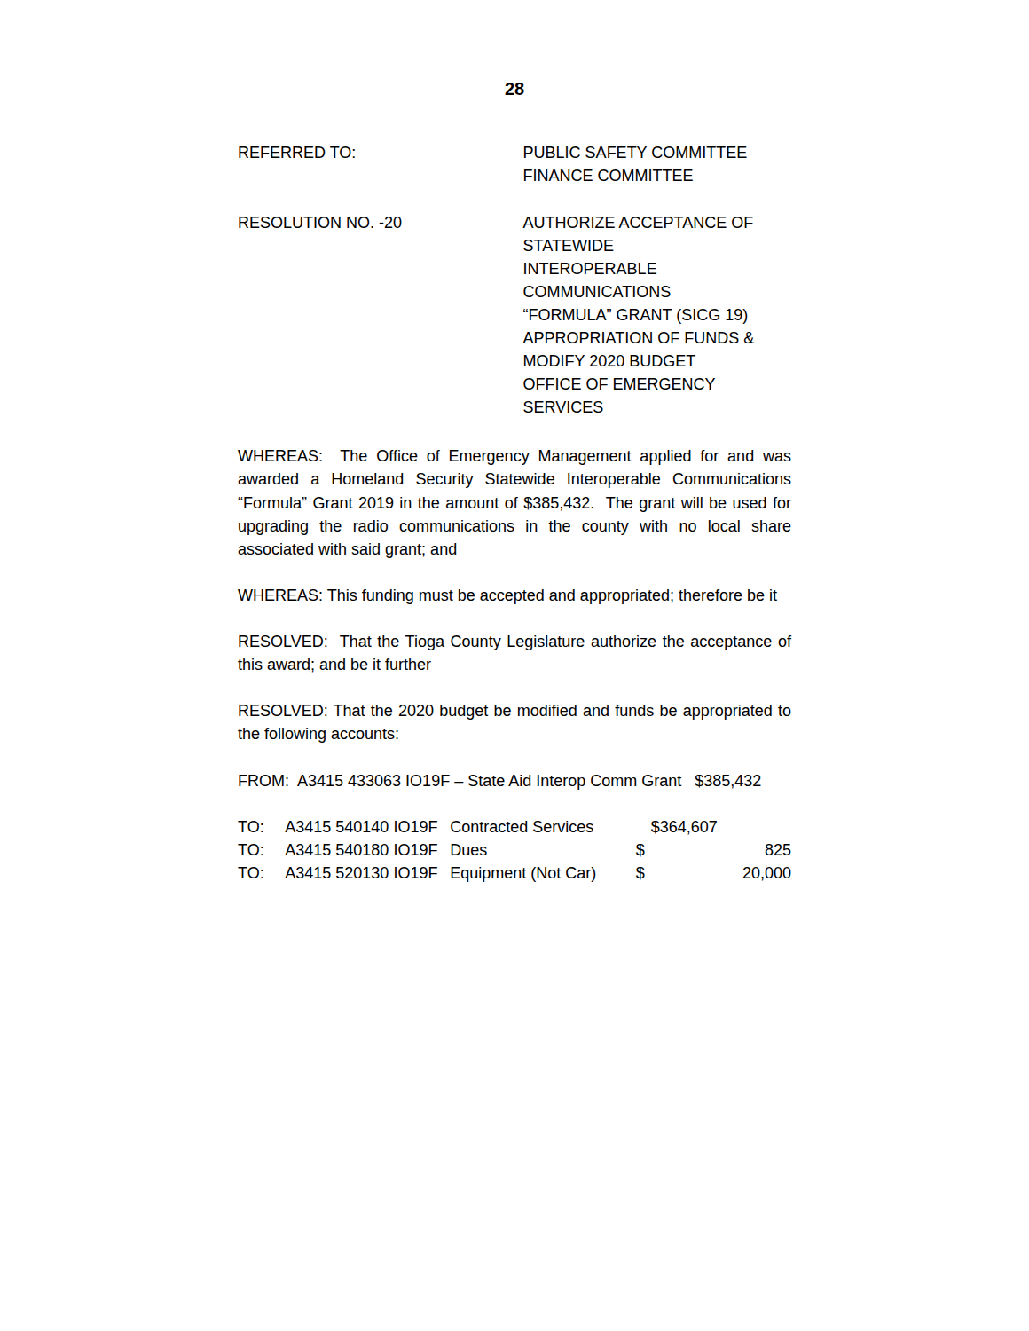28
| REFERRED TO: | PUBLIC SAFETY COMMITTEE |
| | FINANCE COMMITTEE |
| RESOLUTION NO. -20 | AUTHORIZE ACCEPTANCE OF STATEWIDE |
| | INTEROPERABLE COMMUNICATIONS |
| | “FORMULA” GRANT (SICG 19) |
| | APPROPRIATION OF FUNDS & |
| | MODIFY 2020 BUDGET |
| | OFFICE OF EMERGENCY SERVICES |
WHEREAS: The Office of Emergency Management applied for and was awarded a Homeland Security Statewide Interoperable Communications “Formula” Grant 2019 in the amount of $385,432. The grant will be used for upgrading the radio communications in the county with no local share associated with said grant; and
WHEREAS: This funding must be accepted and appropriated; therefore be it
RESOLVED: That the Tioga County Legislature authorize the acceptance of this award; and be it further
RESOLVED: That the 2020 budget be modified and funds be appropriated to the following accounts:
FROM: A3415 433063 IO19F – State Aid Interop Comm Grant $385,432
| TO: | A3415 540140 IO19F | Contracted Services | $364,607 |
| TO: | A3415 540180 IO19F | Dues | $ | 825 |
| TO: | A3415 520130 IO19F | Equipment (Not Car) | $ | 20,000 |